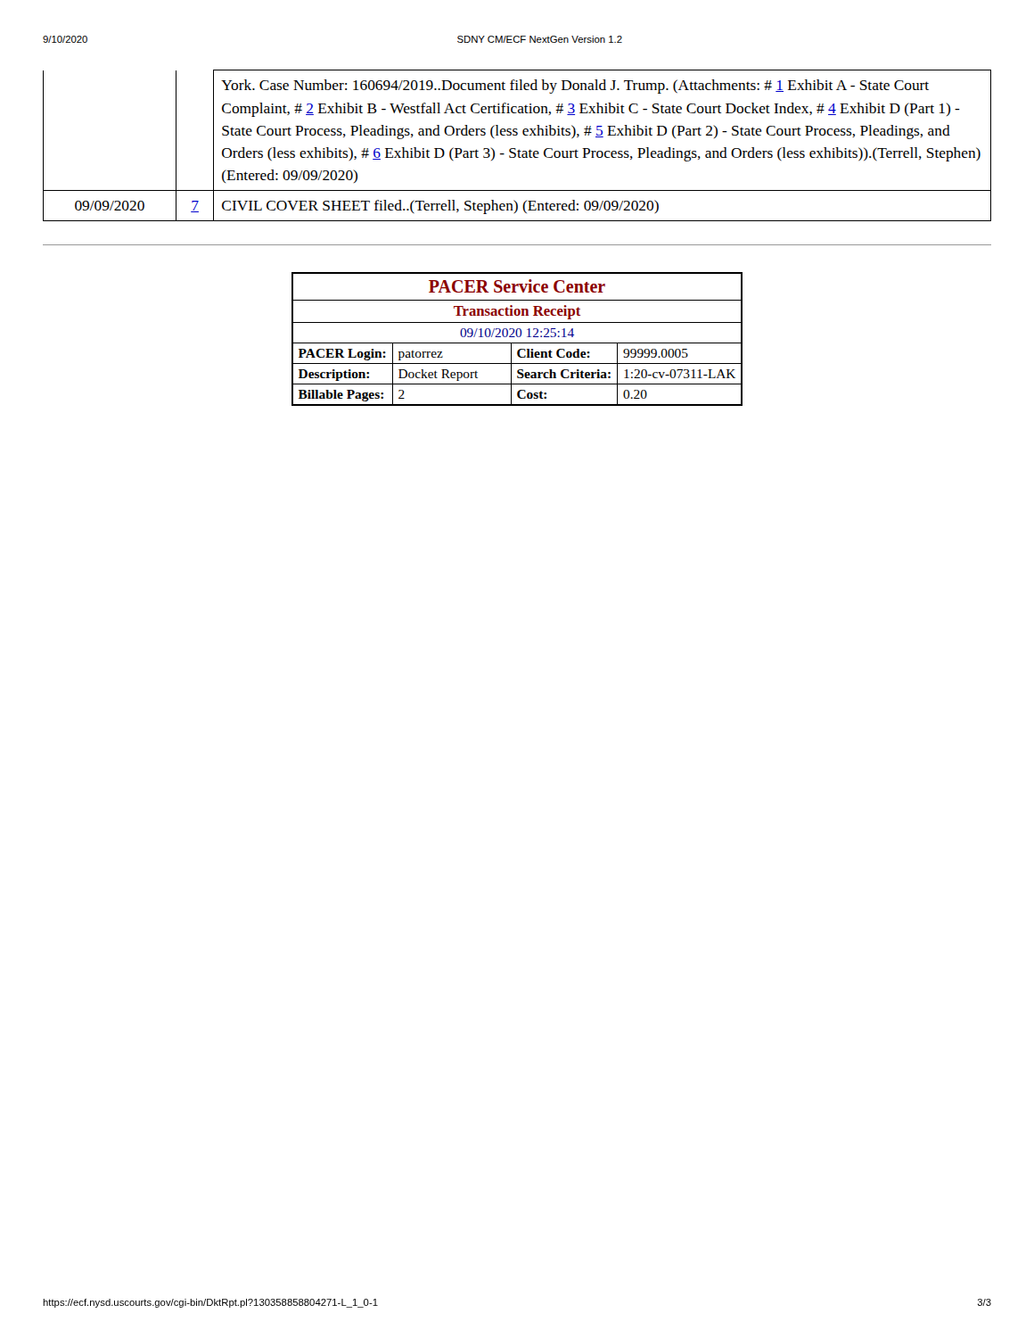9/10/2020 SDNY CM/ECF NextGen Version 1.2
| | | York. Case Number: 160694/2019..Document filed by Donald J. Trump. (Attachments: # 1 Exhibit A - State Court Complaint, # 2 Exhibit B - Westfall Act Certification, # 3 Exhibit C - State Court Docket Index, # 4 Exhibit D (Part 1) - State Court Process, Pleadings, and Orders (less exhibits), # 5 Exhibit D (Part 2) - State Court Process, Pleadings, and Orders (less exhibits), # 6 Exhibit D (Part 3) - State Court Process, Pleadings, and Orders (less exhibits)).(Terrell, Stephen) (Entered: 09/09/2020) |
| 09/09/2020 | 7 | CIVIL COVER SHEET filed..(Terrell, Stephen) (Entered: 09/09/2020) |
| PACER Service Center |
| Transaction Receipt |
| 09/10/2020 12:25:14 |
| PACER Login: | patorrez | Client Code: | 99999.0005 |
| Description: | Docket Report | Search Criteria: | 1:20-cv-07311-LAK |
| Billable Pages: | 2 | Cost: | 0.20 |
https://ecf.nysd.uscourts.gov/cgi-bin/DktRpt.pl?130358858804271-L_1_0-1 3/3